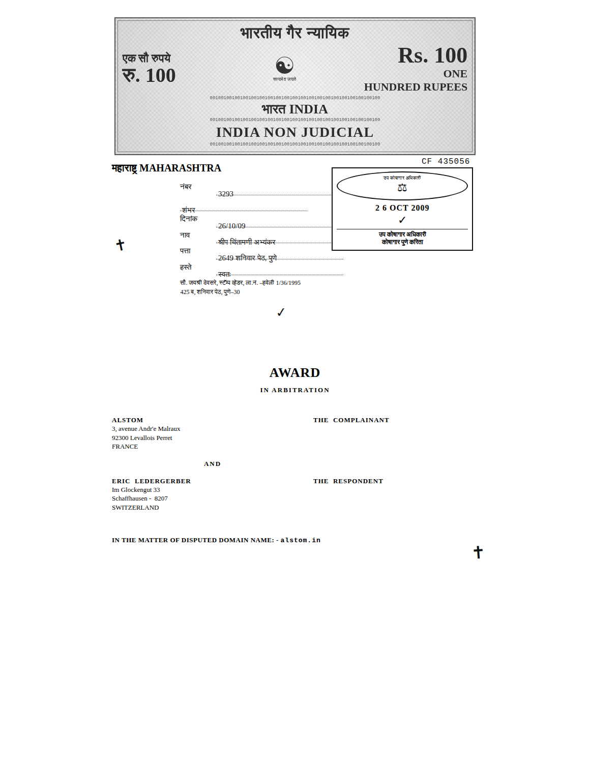भारतीय गैर न्यायिक
एक सौ रुपये
रु. 100
☯
सत्यमेव जयते
Rs. 100
ONE
HUNDRED RUPEES
00100100100100100100100100100100100100100100100100100100100100
भारत INDIA
00100100100100100100100100100100100100100100100100100100100100
INDIA NON JUDICIAL
00100100100100100100100100100100100100100100100100100100100100
महाराष्ट्र MAHARASHTRA
CF 435056
उप कोषागार अधिकारी
⚖
2 6 OCT 2009
✓
उप कोषागार अधिकारी
कोषागार पुणे करिता
नंबर 3293 रुपये शंभर
दिनांक 26/10/09
नाव श्रीप चिंतामणी अभ्यंकर
पत्ता 2649 शनिवार पेठ, पुणे
हस्ते स्वतः
सौ. जयश्री देवसरे, स्टॅम्प व्हेंडर, ला.नं. –हवेली 1/36/1995
425 ब, शनिवार पेठ, पुणे–30
✝
✓
AWARD
IN ARBITRATION
| ALSTOM 3, avenue Andr'e Malraux 92300 Levallois Perret FRANCE | THE COMPLAINANT |
| AND | |
| ERIC LEDERGERBER Im Glockengut 33 Schaffhausen - 8207 SWITZERLAND | THE RESPONDENT |
IN THE MATTER OF DISPUTED DOMAIN NAME: - alstom.in
✝